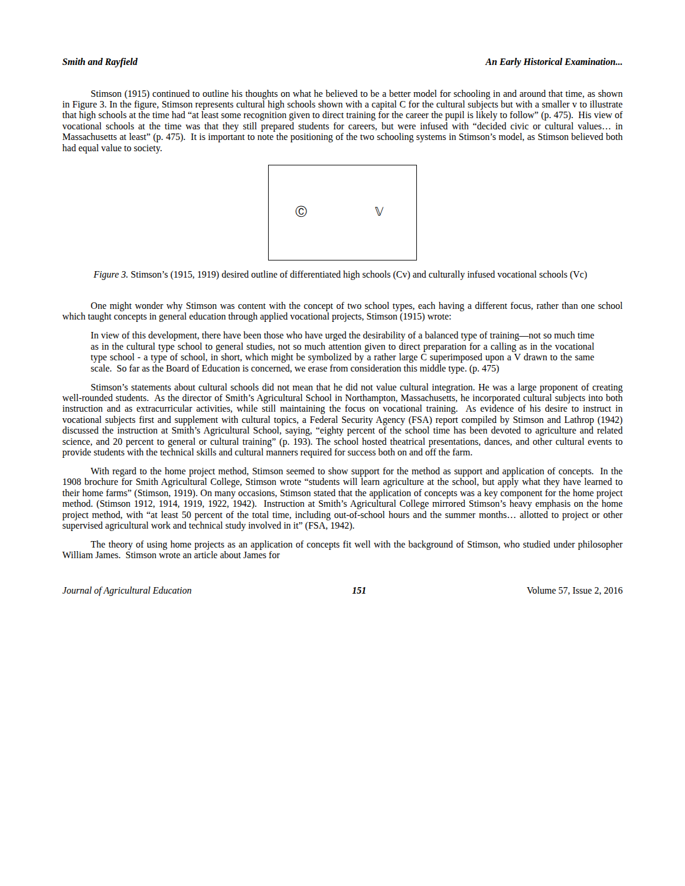Smith and Rayfield An Early Historical Examination...
Stimson (1915) continued to outline his thoughts on what he believed to be a better model for schooling in and around that time, as shown in Figure 3. In the figure, Stimson represents cultural high schools shown with a capital C for the cultural subjects but with a smaller v to illustrate that high schools at the time had “at least some recognition given to direct training for the career the pupil is likely to follow” (p. 475). His view of vocational schools at the time was that they still prepared students for careers, but were infused with “decided civic or cultural values… in Massachusetts at least” (p. 475). It is important to note the positioning of the two schooling systems in Stimson’s model, as Stimson believed both had equal value to society.
Ⓒ 𝕍
Figure 3. Stimson’s (1915, 1919) desired outline of differentiated high schools (Cv) and culturally infused vocational schools (Vc)
One might wonder why Stimson was content with the concept of two school types, each having a different focus, rather than one school which taught concepts in general education through applied vocational projects, Stimson (1915) wrote:
In view of this development, there have been those who have urged the desirability of a balanced type of training—not so much time as in the cultural type school to general studies, not so much attention given to direct preparation for a calling as in the vocational type school - a type of school, in short, which might be symbolized by a rather large C superimposed upon a V drawn to the same scale. So far as the Board of Education is concerned, we erase from consideration this middle type. (p. 475)
Stimson’s statements about cultural schools did not mean that he did not value cultural integration. He was a large proponent of creating well-rounded students. As the director of Smith’s Agricultural School in Northampton, Massachusetts, he incorporated cultural subjects into both instruction and as extracurricular activities, while still maintaining the focus on vocational training. As evidence of his desire to instruct in vocational subjects first and supplement with cultural topics, a Federal Security Agency (FSA) report compiled by Stimson and Lathrop (1942) discussed the instruction at Smith’s Agricultural School, saying, “eighty percent of the school time has been devoted to agriculture and related science, and 20 percent to general or cultural training” (p. 193). The school hosted theatrical presentations, dances, and other cultural events to provide students with the technical skills and cultural manners required for success both on and off the farm.
With regard to the home project method, Stimson seemed to show support for the method as support and application of concepts. In the 1908 brochure for Smith Agricultural College, Stimson wrote “students will learn agriculture at the school, but apply what they have learned to their home farms” (Stimson, 1919). On many occasions, Stimson stated that the application of concepts was a key component for the home project method. (Stimson 1912, 1914, 1919, 1922, 1942). Instruction at Smith’s Agricultural College mirrored Stimson’s heavy emphasis on the home project method, with “at least 50 percent of the total time, including out-of-school hours and the summer months… allotted to project or other supervised agricultural work and technical study involved in it” (FSA, 1942).
The theory of using home projects as an application of concepts fit well with the background of Stimson, who studied under philosopher William James. Stimson wrote an article about James for
Journal of Agricultural Education 151 Volume 57, Issue 2, 2016